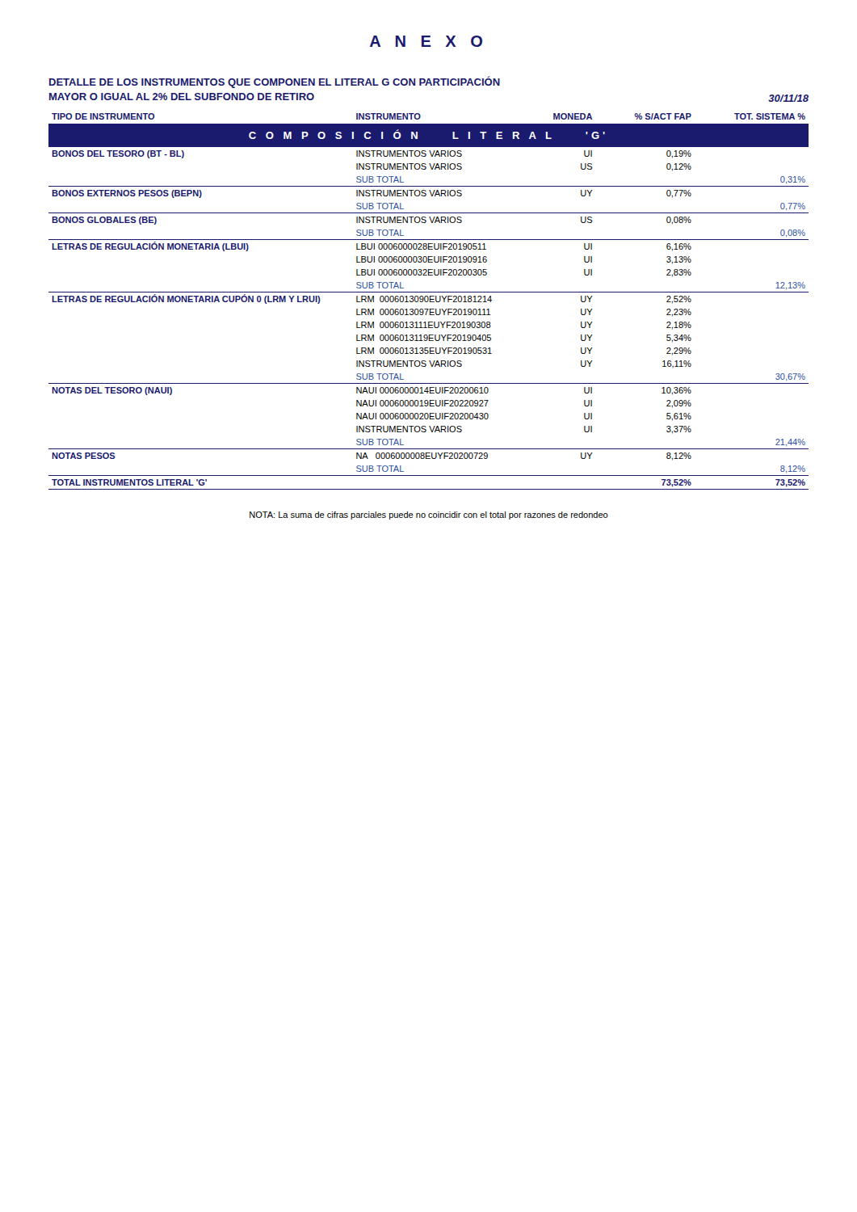A N E X O
DETALLE DE LOS INSTRUMENTOS QUE COMPONEN EL LITERAL G CON PARTICIPACIÓN
MAYOR O IGUAL AL 2% DEL SUBFONDO DE RETIRO
30/11/18
| C O M P O S I C I Ó N L I T E R A L 'G' |
| TIPO DE INSTRUMENTO | INSTRUMENTO | MONEDA | % S/ACT FAP | TOT. SISTEMA % |
| BONOS DEL TESORO (BT - BL) | INSTRUMENTOS VARIOS | UI | 0,19% | |
| | INSTRUMENTOS VARIOS | US | 0,12% | |
| | SUB TOTAL | | | 0,31% |
| BONOS EXTERNOS PESOS (BEPN) | INSTRUMENTOS VARIOS | UY | 0,77% | |
| | SUB TOTAL | | | 0,77% |
| BONOS GLOBALES (BE) | INSTRUMENTOS VARIOS | US | 0,08% | |
| | SUB TOTAL | | | 0,08% |
| LETRAS DE REGULACIÓN MONETARIA (LBUI) | LBUI 0006000028EUIF20190511 | UI | 6,16% | |
| | LBUI 0006000030EUIF20190916 | UI | 3,13% | |
| | LBUI 0006000032EUIF20200305 | UI | 2,83% | |
| | SUB TOTAL | | | 12,13% |
| LETRAS DE REGULACIÓN MONETARIA CUPÓN 0 (LRM Y LRUI) | LRM 0006013090EUYF20181214 | UY | 2,52% | |
| | LRM 0006013097EUYF20190111 | UY | 2,23% | |
| | LRM 0006013111EUYF20190308 | UY | 2,18% | |
| | LRM 0006013119EUYF20190405 | UY | 5,34% | |
| | LRM 0006013135EUYF20190531 | UY | 2,29% | |
| | INSTRUMENTOS VARIOS | UY | 16,11% | |
| | SUB TOTAL | | | 30,67% |
| NOTAS DEL TESORO (NAUI) | NAUI 0006000014EUIF20200610 | UI | 10,36% | |
| | NAUI 0006000019EUIF20220927 | UI | 2,09% | |
| | NAUI 0006000020EUIF20200430 | UI | 5,61% | |
| | INSTRUMENTOS VARIOS | UI | 3,37% | |
| | SUB TOTAL | | | 21,44% |
| NOTAS PESOS | NA 0006000008EUYF20200729 | UY | 8,12% | |
| | SUB TOTAL | | | 8,12% |
| TOTAL INSTRUMENTOS LITERAL 'G' | | | 73,52% | 73,52% |
NOTA: La suma de cifras parciales puede no coincidir con el total por razones de redondeo